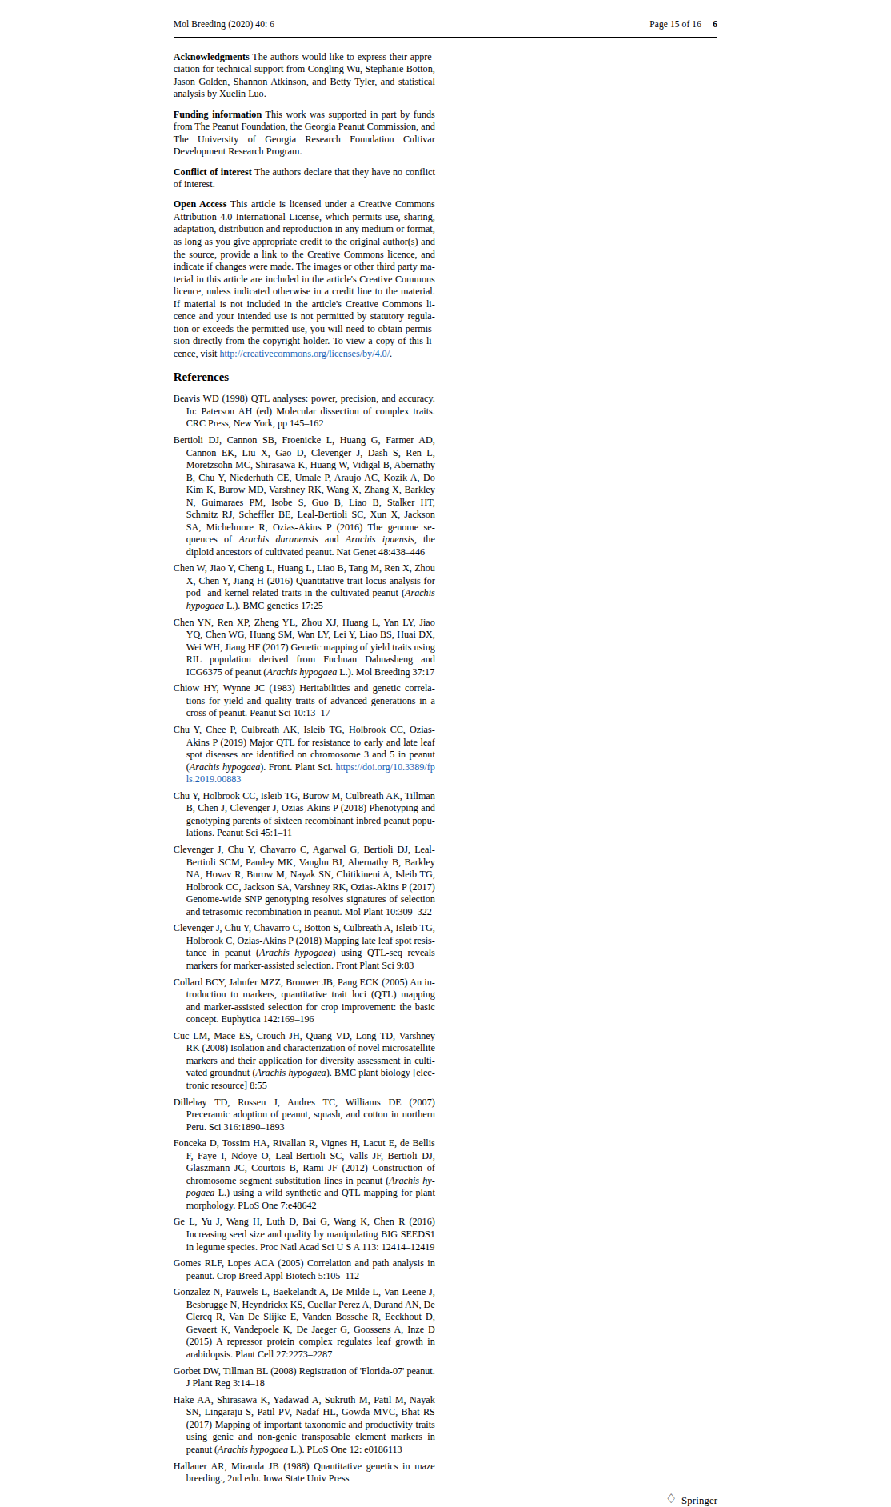Mol Breeding (2020) 40: 6
Page 15 of 16 6
Acknowledgments The authors would like to express their appreciation for technical support from Congling Wu, Stephanie Botton, Jason Golden, Shannon Atkinson, and Betty Tyler, and statistical analysis by Xuelin Luo.
Funding information This work was supported in part by funds from The Peanut Foundation, the Georgia Peanut Commission, and The University of Georgia Research Foundation Cultivar Development Research Program.
Conflict of interest The authors declare that they have no conflict of interest.
Open Access This article is licensed under a Creative Commons Attribution 4.0 International License, which permits use, sharing, adaptation, distribution and reproduction in any medium or format, as long as you give appropriate credit to the original author(s) and the source, provide a link to the Creative Commons licence, and indicate if changes were made. The images or other third party material in this article are included in the article's Creative Commons licence, unless indicated otherwise in a credit line to the material. If material is not included in the article's Creative Commons licence and your intended use is not permitted by statutory regulation or exceeds the permitted use, you will need to obtain permission directly from the copyright holder. To view a copy of this licence, visit http://creativecommons.org/licenses/by/4.0/.
References
Beavis WD (1998) QTL analyses: power, precision, and accuracy. In: Paterson AH (ed) Molecular dissection of complex traits. CRC Press, New York, pp 145–162
Bertioli DJ, Cannon SB, Froenicke L, Huang G, Farmer AD, Cannon EK, Liu X, Gao D, Clevenger J, Dash S, Ren L, Moretzsohn MC, Shirasawa K, Huang W, Vidigal B, Abernathy B, Chu Y, Niederhuth CE, Umale P, Araujo AC, Kozik A, Do Kim K, Burow MD, Varshney RK, Wang X, Zhang X, Barkley N, Guimaraes PM, Isobe S, Guo B, Liao B, Stalker HT, Schmitz RJ, Scheffler BE, Leal-Bertioli SC, Xun X, Jackson SA, Michelmore R, Ozias-Akins P (2016) The genome sequences of Arachis duranensis and Arachis ipaensis, the diploid ancestors of cultivated peanut. Nat Genet 48:438–446
Chen W, Jiao Y, Cheng L, Huang L, Liao B, Tang M, Ren X, Zhou X, Chen Y, Jiang H (2016) Quantitative trait locus analysis for pod- and kernel-related traits in the cultivated peanut (Arachis hypogaea L.). BMC genetics 17:25
Chen YN, Ren XP, Zheng YL, Zhou XJ, Huang L, Yan LY, Jiao YQ, Chen WG, Huang SM, Wan LY, Lei Y, Liao BS, Huai DX, Wei WH, Jiang HF (2017) Genetic mapping of yield traits using RIL population derived from Fuchuan Dahuasheng and ICG6375 of peanut (Arachis hypogaea L.). Mol Breeding 37:17
Chiow HY, Wynne JC (1983) Heritabilities and genetic correlations for yield and quality traits of advanced generations in a cross of peanut. Peanut Sci 10:13–17
Chu Y, Chee P, Culbreath AK, Isleib TG, Holbrook CC, Ozias-Akins P (2019) Major QTL for resistance to early and late leaf spot diseases are identified on chromosome 3 and 5 in peanut (Arachis hypogaea). Front. Plant Sci. https://doi.org/10.3389/fpls.2019.00883
Chu Y, Holbrook CC, Isleib TG, Burow M, Culbreath AK, Tillman B, Chen J, Clevenger J, Ozias-Akins P (2018) Phenotyping and genotyping parents of sixteen recombinant inbred peanut populations. Peanut Sci 45:1–11
Clevenger J, Chu Y, Chavarro C, Agarwal G, Bertioli DJ, Leal-Bertioli SCM, Pandey MK, Vaughn BJ, Abernathy B, Barkley NA, Hovav R, Burow M, Nayak SN, Chitikineni A, Isleib TG, Holbrook CC, Jackson SA, Varshney RK, Ozias-Akins P (2017) Genome-wide SNP genotyping resolves signatures of selection and tetrasomic recombination in peanut. Mol Plant 10:309–322
Clevenger J, Chu Y, Chavarro C, Botton S, Culbreath A, Isleib TG, Holbrook C, Ozias-Akins P (2018) Mapping late leaf spot resistance in peanut (Arachis hypogaea) using QTL-seq reveals markers for marker-assisted selection. Front Plant Sci 9:83
Collard BCY, Jahufer MZZ, Brouwer JB, Pang ECK (2005) An introduction to markers, quantitative trait loci (QTL) mapping and marker-assisted selection for crop improvement: the basic concept. Euphytica 142:169–196
Cuc LM, Mace ES, Crouch JH, Quang VD, Long TD, Varshney RK (2008) Isolation and characterization of novel microsatellite markers and their application for diversity assessment in cultivated groundnut (Arachis hypogaea). BMC plant biology [electronic resource] 8:55
Dillehay TD, Rossen J, Andres TC, Williams DE (2007) Preceramic adoption of peanut, squash, and cotton in northern Peru. Sci 316:1890–1893
Fonceka D, Tossim HA, Rivallan R, Vignes H, Lacut E, de Bellis F, Faye I, Ndoye O, Leal-Bertioli SC, Valls JF, Bertioli DJ, Glaszmann JC, Courtois B, Rami JF (2012) Construction of chromosome segment substitution lines in peanut (Arachis hypogaea L.) using a wild synthetic and QTL mapping for plant morphology. PLoS One 7:e48642
Ge L, Yu J, Wang H, Luth D, Bai G, Wang K, Chen R (2016) Increasing seed size and quality by manipulating BIG SEEDS1 in legume species. Proc Natl Acad Sci U S A 113: 12414–12419
Gomes RLF, Lopes ACA (2005) Correlation and path analysis in peanut. Crop Breed Appl Biotech 5:105–112
Gonzalez N, Pauwels L, Baekelandt A, De Milde L, Van Leene J, Besbrugge N, Heyndrickx KS, Cuellar Perez A, Durand AN, De Clercq R, Van De Slijke E, Vanden Bossche R, Eeckhout D, Gevaert K, Vandepoele K, De Jaeger G, Goossens A, Inze D (2015) A repressor protein complex regulates leaf growth in arabidopsis. Plant Cell 27:2273–2287
Gorbet DW, Tillman BL (2008) Registration of 'Florida-07' peanut. J Plant Reg 3:14–18
Hake AA, Shirasawa K, Yadawad A, Sukruth M, Patil M, Nayak SN, Lingaraju S, Patil PV, Nadaf HL, Gowda MVC, Bhat RS (2017) Mapping of important taxonomic and productivity traits using genic and non-genic transposable element markers in peanut (Arachis hypogaea L.). PLoS One 12: e0186113
Hallauer AR, Miranda JB (1988) Quantitative genetics in maze breeding., 2nd edn. Iowa State Univ Press
♢Springer